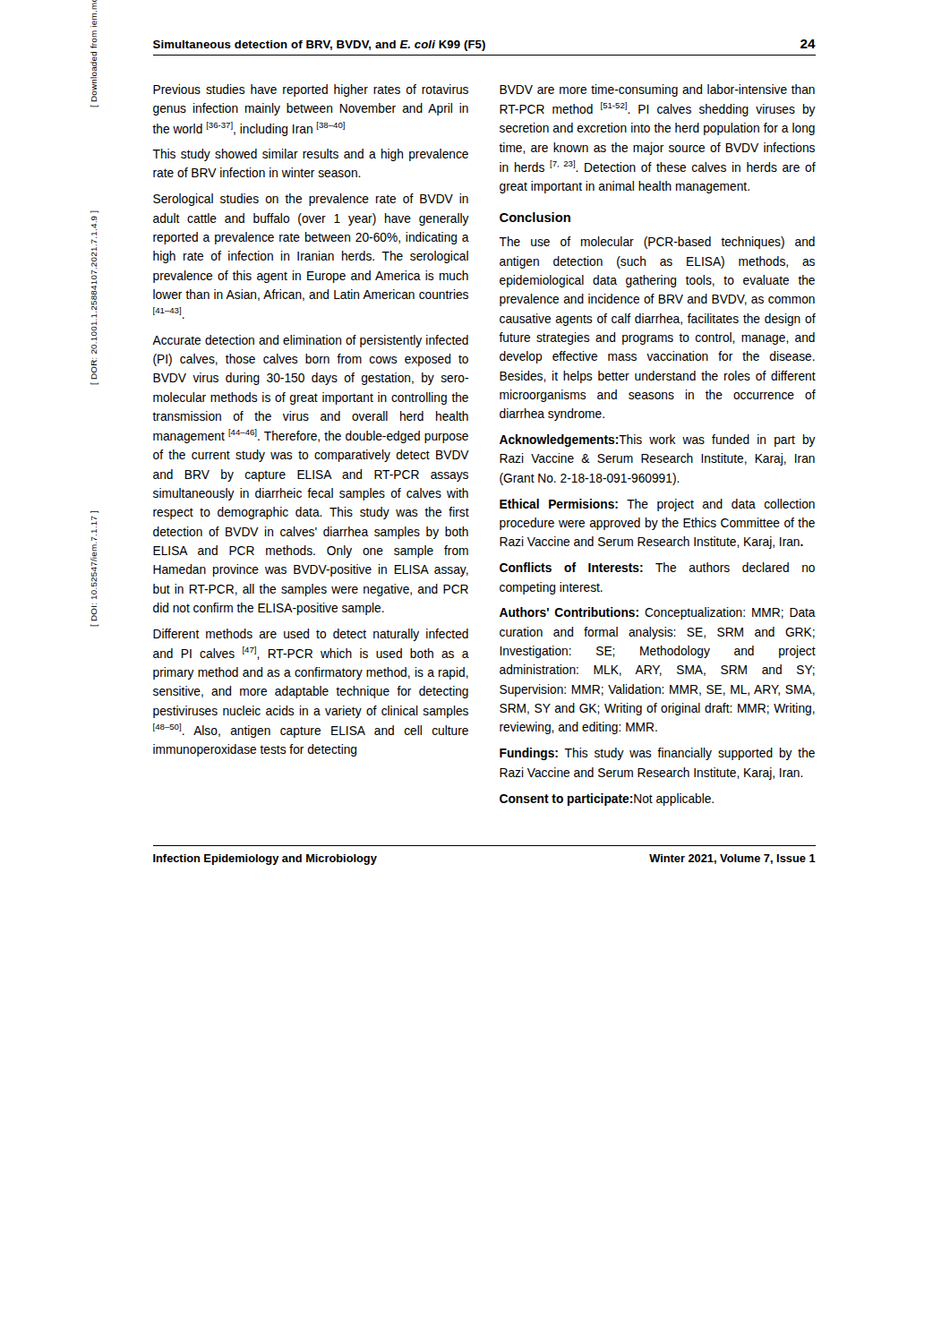[ Downloaded from iem.modares.ac.ir on 2022-07-06 ]
[ DOR: 20.1001.1.25884107.2021.7.1.4.9 ]
[ DOI: 10.52547/iem.7.1.17 ]
Simultaneous detection of BRV, BVDV, and E. coli K99 (F5)
24
Previous studies have reported higher rates of rotavirus genus infection mainly between November and April in the world [36-37], including Iran [38–40]
This study showed similar results and a high prevalence rate of BRV infection in winter season.
Serological studies on the prevalence rate of BVDV in adult cattle and buffalo (over 1 year) have generally reported a prevalence rate between 20-60%, indicating a high rate of infection in Iranian herds. The serological prevalence of this agent in Europe and America is much lower than in Asian, African, and Latin American countries [41–43].
Accurate detection and elimination of persistently infected (PI) calves, those calves born from cows exposed to BVDV virus during 30-150 days of gestation, by sero-molecular methods is of great important in controlling the transmission of the virus and overall herd health management [44–46]. Therefore, the double-edged purpose of the current study was to comparatively detect BVDV and BRV by capture ELISA and RT-PCR assays simultaneously in diarrheic fecal samples of calves with respect to demographic data. This study was the first detection of BVDV in calves' diarrhea samples by both ELISA and PCR methods. Only one sample from Hamedan province was BVDV-positive in ELISA assay, but in RT-PCR, all the samples were negative, and PCR did not confirm the ELISA-positive sample.
Different methods are used to detect naturally infected and PI calves [47], RT-PCR which is used both as a primary method and as a confirmatory method, is a rapid, sensitive, and more adaptable technique for detecting pestiviruses nucleic acids in a variety of clinical samples [48–50]. Also, antigen capture ELISA and cell culture immunoperoxidase tests for detecting
BVDV are more time-consuming and labor-intensive than RT-PCR method [51-52]. PI calves shedding viruses by secretion and excretion into the herd population for a long time, are known as the major source of BVDV infections in herds [7, 23]. Detection of these calves in herds are of great important in animal health management.
Conclusion
The use of molecular (PCR-based techniques) and antigen detection (such as ELISA) methods, as epidemiological data gathering tools, to evaluate the prevalence and incidence of BRV and BVDV, as common causative agents of calf diarrhea, facilitates the design of future strategies and programs to control, manage, and develop effective mass vaccination for the disease. Besides, it helps better understand the roles of different microorganisms and seasons in the occurrence of diarrhea syndrome.
Acknowledgements: This work was funded in part by Razi Vaccine & Serum Research Institute, Karaj, Iran (Grant No. 2-18-18-091-960991).
Ethical Permisions: The project and data collection procedure were approved by the Ethics Committee of the Razi Vaccine and Serum Research Institute, Karaj, Iran.
Conflicts of Interests: The authors declared no competing interest.
Authors' Contributions: Conceptualization: MMR; Data curation and formal analysis: SE, SRM and GRK; Investigation: SE; Methodology and project administration: MLK, ARY, SMA, SRM and SY; Supervision: MMR; Validation: MMR, SE, ML, ARY, SMA, SRM, SY and GK; Writing of original draft: MMR; Writing, reviewing, and editing: MMR.
Fundings: This study was financially supported by the Razi Vaccine and Serum Research Institute, Karaj, Iran.
Consent to participate: Not applicable.
Infection Epidemiology and Microbiology
Winter 2021, Volume 7, Issue 1